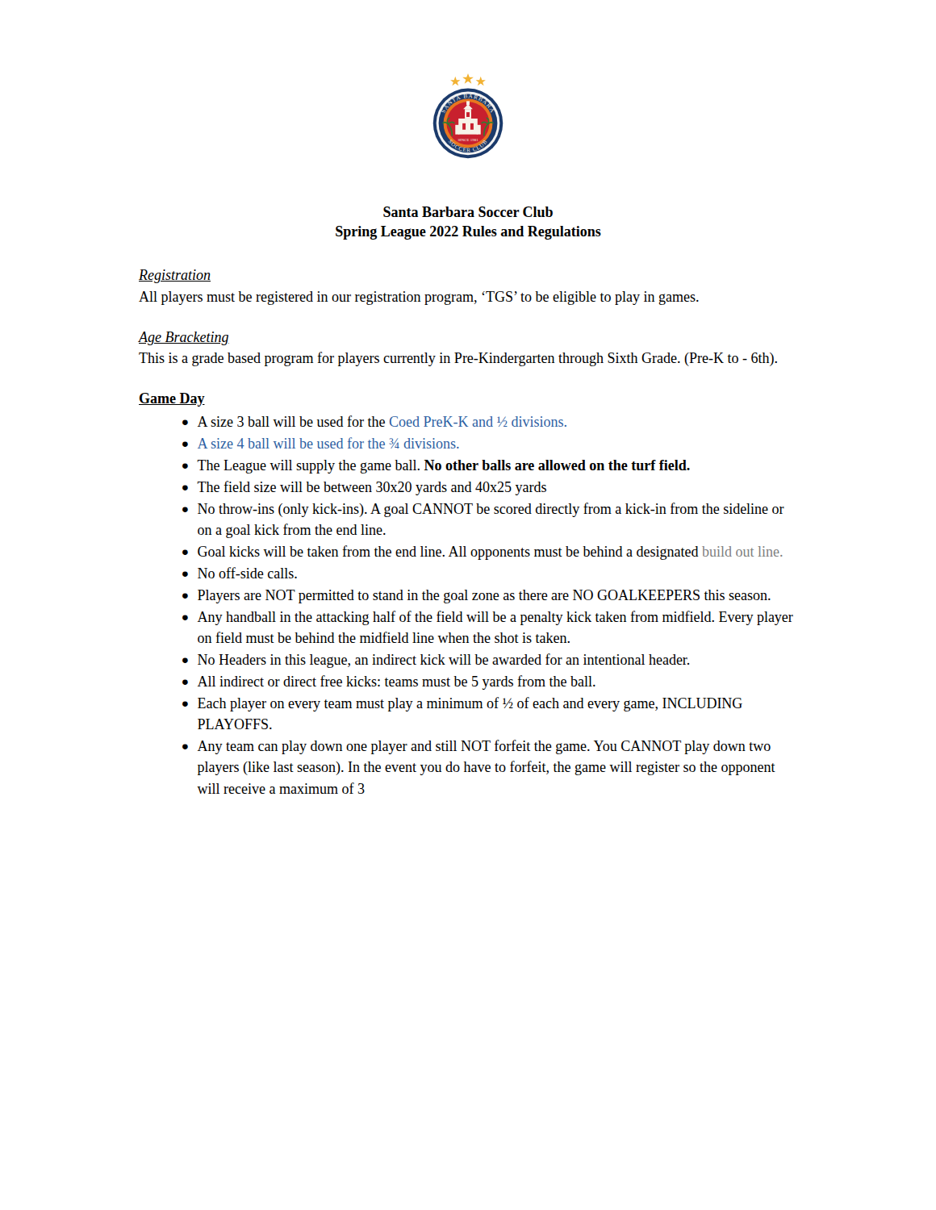SINCE 1981 SANTA BARBARA SOCCER CLUB
Santa Barbara Soccer Club
Spring League 2022 Rules and Regulations
Registration
All players must be registered in our registration program, ‘TGS’ to be eligible to play in games.
Age Bracketing
This is a grade based program for players currently in Pre-Kindergarten through Sixth Grade. (Pre-K to - 6th).
Game Day
A size 3 ball will be used for the Coed PreK-K and ½ divisions.
A size 4 ball will be used for the ¾ divisions.
The League will supply the game ball. No other balls are allowed on the turf field.
The field size will be between 30x20 yards and 40x25 yards
No throw-ins (only kick-ins). A goal CANNOT be scored directly from a kick-in from the sideline or on a goal kick from the end line.
Goal kicks will be taken from the end line. All opponents must be behind a designated build out line.
No off-side calls.
Players are NOT permitted to stand in the goal zone as there are NO GOALKEEPERS this season.
Any handball in the attacking half of the field will be a penalty kick taken from midfield. Every player on field must be behind the midfield line when the shot is taken.
No Headers in this league, an indirect kick will be awarded for an intentional header.
All indirect or direct free kicks: teams must be 5 yards from the ball.
Each player on every team must play a minimum of ½ of each and every game, INCLUDING PLAYOFFS.
Any team can play down one player and still NOT forfeit the game. You CANNOT play down two players (like last season). In the event you do have to forfeit, the game will register so the opponent will receive a maximum of 3